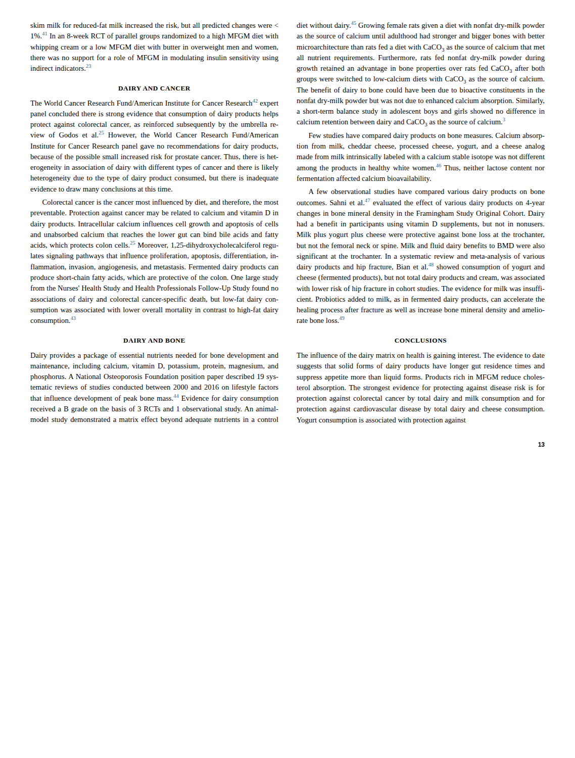skim milk for reduced-fat milk increased the risk, but all predicted changes were < 1%.41 In an 8-week RCT of parallel groups randomized to a high MFGM diet with whipping cream or a low MFGM diet with butter in overweight men and women, there was no support for a role of MFGM in modulating insulin sensitivity using indirect indicators.23
Dairy and Cancer
The World Cancer Research Fund/American Institute for Cancer Research42 expert panel concluded there is strong evidence that consumption of dairy products helps protect against colorectal cancer, as reinforced subsequently by the umbrella review of Godos et al.25 However, the World Cancer Research Fund/American Institute for Cancer Research panel gave no recommendations for dairy products, because of the possible small increased risk for prostate cancer. Thus, there is heterogeneity in association of dairy with different types of cancer and there is likely heterogeneity due to the type of dairy product consumed, but there is inadequate evidence to draw many conclusions at this time.
Colorectal cancer is the cancer most influenced by diet, and therefore, the most preventable. Protection against cancer may be related to calcium and vitamin D in dairy products. Intracellular calcium influences cell growth and apoptosis of cells and unabsorbed calcium that reaches the lower gut can bind bile acids and fatty acids, which protects colon cells.25 Moreover, 1,25-dihydroxycholecalciferol regulates signaling pathways that influence proliferation, apoptosis, differentiation, inflammation, invasion, angiogenesis, and metastasis. Fermented dairy products can produce short-chain fatty acids, which are protective of the colon. One large study from the Nurses' Health Study and Health Professionals Follow-Up Study found no associations of dairy and colorectal cancer-specific death, but low-fat dairy consumption was associated with lower overall mortality in contrast to high-fat dairy consumption.43
Dairy and Bone
Dairy provides a package of essential nutrients needed for bone development and maintenance, including calcium, vitamin D, potassium, protein, magnesium, and phosphorus. A National Osteoporosis Foundation position paper described 19 systematic reviews of studies conducted between 2000 and 2016 on lifestyle factors that influence development of peak bone mass.44 Evidence for dairy consumption received a B grade on the basis of 3 RCTs and 1 observational study. An animal-model study demonstrated a matrix effect beyond adequate nutrients in a control diet without dairy.45 Growing female rats given a diet with nonfat dry-milk powder as the source of calcium until adulthood had stronger and bigger bones with better microarchitecture than rats fed a diet with CaCO3 as the source of calcium that met all nutrient requirements. Furthermore, rats fed nonfat dry-milk powder during growth retained an advantage in bone properties over rats fed CaCO3 after both groups were switched to low-calcium diets with CaCO3 as the source of calcium. The benefit of dairy to bone could have been due to bioactive constituents in the nonfat dry-milk powder but was not due to enhanced calcium absorption. Similarly, a short-term balance study in adolescent boys and girls showed no difference in calcium retention between dairy and CaCO3 as the source of calcium.3
Few studies have compared dairy products on bone measures. Calcium absorption from milk, cheddar cheese, processed cheese, yogurt, and a cheese analog made from milk intrinsically labeled with a calcium stable isotope was not different among the products in healthy white women.46 Thus, neither lactose content nor fermentation affected calcium bioavailability.
A few observational studies have compared various dairy products on bone outcomes. Sahni et al.47 evaluated the effect of various dairy products on 4-year changes in bone mineral density in the Framingham Study Original Cohort. Dairy had a benefit in participants using vitamin D supplements, but not in nonusers. Milk plus yogurt plus cheese were protective against bone loss at the trochanter, but not the femoral neck or spine. Milk and fluid dairy benefits to BMD were also significant at the trochanter. In a systematic review and meta-analysis of various dairy products and hip fracture, Bian et al.48 showed consumption of yogurt and cheese (fermented products), but not total dairy products and cream, was associated with lower risk of hip fracture in cohort studies. The evidence for milk was insufficient. Probiotics added to milk, as in fermented dairy products, can accelerate the healing process after fracture as well as increase bone mineral density and ameliorate bone loss.49
Conclusions
The influence of the dairy matrix on health is gaining interest. The evidence to date suggests that solid forms of dairy products have longer gut residence times and suppress appetite more than liquid forms. Products rich in MFGM reduce cholesterol absorption. The strongest evidence for protecting against disease risk is for protection against colorectal cancer by total dairy and milk consumption and for protection against cardiovascular disease by total dairy and cheese consumption. Yogurt consumption is associated with protection against
13